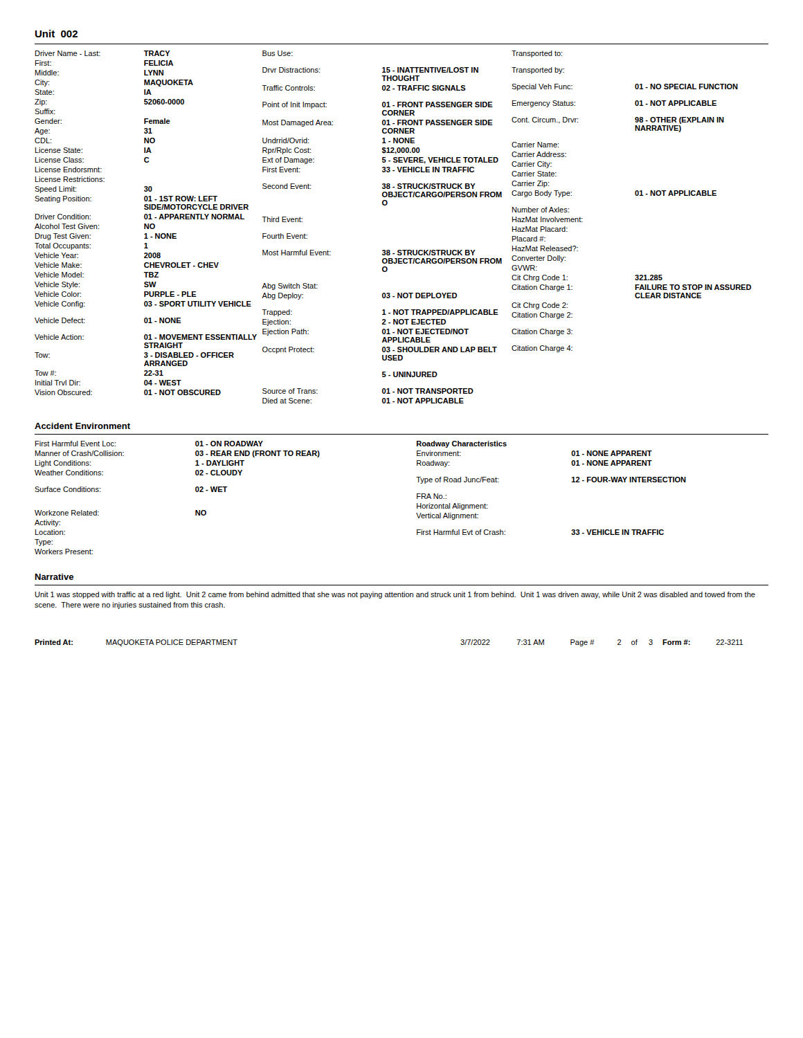Unit 002
| / Driver Name - Last: / TRACY / / First: / FELICIA / / Middle: / LYNN / / City: / MAQUOKETA / / State: / IA / / Zip: / 52060-0000 / / Suffix: / / / Gender: / Female / / Age: / 31 / / CDL: / NO / / License State: / IA / / License Class: / C / / License Endorsmnt: / / / License Restrictions: / / / Speed Limit: / 30 / / Seating Position: / 01 - 1ST ROW: LEFT SIDE/MOTORCYCLE DRIVER / / Driver Condition: / 01 - APPARENTLY NORMAL / / Alcohol Test Given: / NO / / Drug Test Given: / 1 - NONE / / Total Occupants: / 1 / / Vehicle Year: / 2008 / / Vehicle Make: / CHEVROLET - CHEV / / Vehicle Model: / TBZ / / Vehicle Style: / SW / / Vehicle Color: / PURPLE - PLE / / Vehicle Config: / 03 - SPORT UTILITY VEHICLE / / Vehicle Defect: / 01 - NONE / / Vehicle Action: / 01 - MOVEMENT ESSENTIALLY STRAIGHT / / Tow: / 3 - DISABLED - OFFICER ARRANGED / / Tow #: / 22-31 / / Initial Trvl Dir: / 04 - WEST / / Vision Obscured: / 01 - NOT OBSCURED / | / Bus Use: / / / Drvr Distractions: / 15 - INATTENTIVE/LOST IN THOUGHT / / Traffic Controls: / 02 - TRAFFIC SIGNALS / / Point of Init Impact: / 01 - FRONT PASSENGER SIDE CORNER / / Most Damaged Area: / 01 - FRONT PASSENGER SIDE CORNER / / Undrrid/Ovrid: / 1 - NONE / / Rpr/Rplc Cost: / $12,000.00 / / Ext of Damage: / 5 - SEVERE, VEHICLE TOTALED / / First Event: / 33 - VEHICLE IN TRAFFIC / / Second Event: / 38 - STRUCK/STRUCK BY OBJECT/CARGO/PERSON FROM O / / Third Event: / / / Fourth Event: / / / Most Harmful Event: / 38 - STRUCK/STRUCK BY OBJECT/CARGO/PERSON FROM O / / Abg Switch Stat: / / / Abg Deploy: / 03 - NOT DEPLOYED / / Trapped: / 1 - NOT TRAPPED/APPLICABLE / / Ejection: / 2 - NOT EJECTED / / Ejection Path: / 01 - NOT EJECTED/NOT APPLICABLE / / Occpnt Protect: / 03 - SHOULDER AND LAP BELT USED / / / 5 - UNINJURED / / Source of Trans: / 01 - NOT TRANSPORTED / / Died at Scene: / 01 - NOT APPLICABLE / | / Transported to: / / / Transported by: / / / Special Veh Func: / 01 - NO SPECIAL FUNCTION / / Emergency Status: / 01 - NOT APPLICABLE / / Cont. Circum., Drvr: / 98 - OTHER (EXPLAIN IN NARRATIVE) / / Carrier Name: / / / Carrier Address: / / / Carrier City: / / / Carrier State: / / / Carrier Zip: / / / Cargo Body Type: / 01 - NOT APPLICABLE / / Number of Axles: / / / HazMat Involvement: / / / HazMat Placard: / / / Placard #: / / / HazMat Released?: / / / Converter Dolly: / / / GVWR: / / / Cit Chrg Code 1: / 321.285 / / Citation Charge 1: / FAILURE TO STOP IN ASSURED CLEAR DISTANCE / / Cit Chrg Code 2: / / / Citation Charge 2: / / / Citation Charge 3: / / / Citation Charge 4: / / |
Accident Environment
| / First Harmful Event Loc: / 01 - ON ROADWAY / / Manner of Crash/Collision: / 03 - REAR END (FRONT TO REAR) / / Light Conditions: / 1 - DAYLIGHT / / Weather Conditions: / 02 - CLOUDY / / Surface Conditions: / 02 - WET / / Workzone Related: / NO / / Activity: / / / Location: / / / Type: / / / Workers Present: / / | / Roadway Characteristics / / Environment: / 01 - NONE APPARENT / / Roadway: / 01 - NONE APPARENT / / Type of Road Junc/Feat: / 12 - FOUR-WAY INTERSECTION / / FRA No.: / / / Horizontal Alignment: / / / Vertical Alignment: / / / First Harmful Evt of Crash: / 33 - VEHICLE IN TRAFFIC / |
Narrative
Unit 1 was stopped with traffic at a red light. Unit 2 came from behind admitted that she was not paying attention and struck unit 1 from behind. Unit 1 was driven away, while Unit 2 was disabled and towed from the scene. There were no injuries sustained from this crash.
| Printed At: | MAQUOKETA POLICE DEPARTMENT | | 3/7/2022 | 7:31 AM | Page # | 2 | of | 3 | Form #: | 22-3211 |